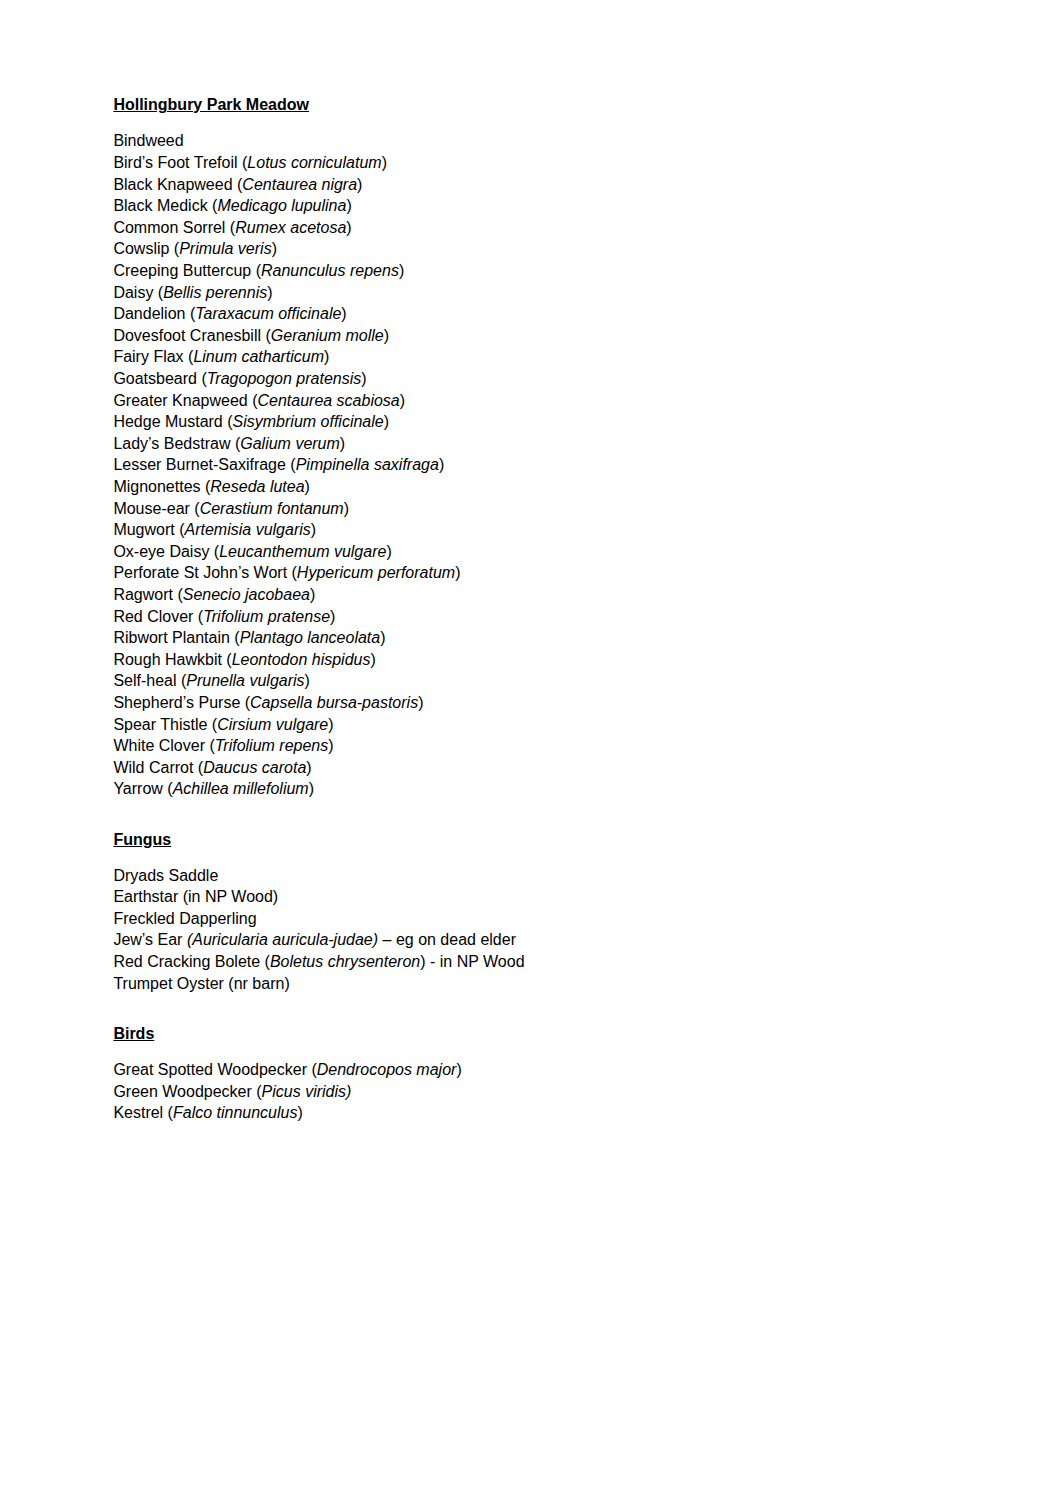Hollingbury Park Meadow
Bindweed
Bird’s Foot Trefoil (Lotus corniculatum)
Black Knapweed (Centaurea nigra)
Black Medick (Medicago lupulina)
Common Sorrel (Rumex acetosa)
Cowslip (Primula veris)
Creeping Buttercup (Ranunculus repens)
Daisy (Bellis perennis)
Dandelion (Taraxacum officinale)
Dovesfoot Cranesbill (Geranium molle)
Fairy Flax (Linum catharticum)
Goatsbeard (Tragopogon pratensis)
Greater Knapweed (Centaurea scabiosa)
Hedge Mustard (Sisymbrium officinale)
Lady’s Bedstraw (Galium verum)
Lesser Burnet-Saxifrage (Pimpinella saxifraga)
Mignonettes (Reseda lutea)
Mouse-ear (Cerastium fontanum)
Mugwort (Artemisia vulgaris)
Ox-eye Daisy (Leucanthemum vulgare)
Perforate St John’s Wort (Hypericum perforatum)
Ragwort (Senecio jacobaea)
Red Clover (Trifolium pratense)
Ribwort Plantain (Plantago lanceolata)
Rough Hawkbit (Leontodon hispidus)
Self-heal (Prunella vulgaris)
Shepherd’s Purse (Capsella bursa-pastoris)
Spear Thistle (Cirsium vulgare)
White Clover (Trifolium repens)
Wild Carrot (Daucus carota)
Yarrow (Achillea millefolium)
Fungus
Dryads Saddle
Earthstar (in NP Wood)
Freckled Dapperling
Jew’s Ear (Auricularia auricula-judae) – eg on dead elder
Red Cracking Bolete (Boletus chrysenteron) - in NP Wood
Trumpet Oyster (nr barn)
Birds
Great Spotted Woodpecker (Dendrocopos major)
Green Woodpecker (Picus viridis)
Kestrel (Falco tinnunculus)